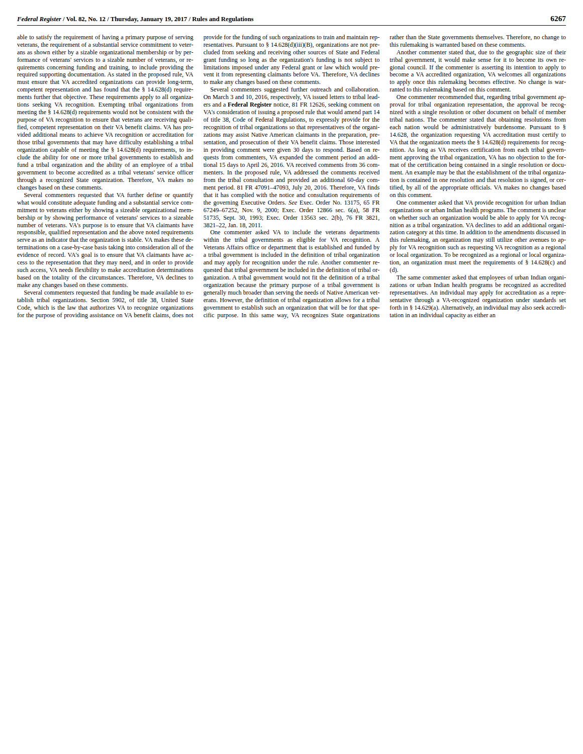Federal Register / Vol. 82, No. 12 / Thursday, January 19, 2017 / Rules and Regulations
6267
able to satisfy the requirement of having a primary purpose of serving veterans, the requirement of a substantial service commitment to veterans as shown either by a sizable organizational membership or by performance of veterans' services to a sizable number of veterans, or requirements concerning funding and training, to include providing the required supporting documentation. As stated in the proposed rule, VA must ensure that VA accredited organizations can provide long-term, competent representation and has found that the § 14.628(d) requirements further that objective. These requirements apply to all organizations seeking VA recognition. Exempting tribal organizations from meeting the § 14.628(d) requirements would not be consistent with the purpose of VA recognition to ensure that veterans are receiving qualified, competent representation on their VA benefit claims. VA has provided additional means to achieve VA recognition or accreditation for those tribal governments that may have difficulty establishing a tribal organization capable of meeting the § 14.628(d) requirements, to include the ability for one or more tribal governments to establish and fund a tribal organization and the ability of an employee of a tribal government to become accredited as a tribal veterans' service officer through a recognized State organization. Therefore, VA makes no changes based on these comments.
Several commenters requested that VA further define or quantify what would constitute adequate funding and a substantial service commitment to veterans either by showing a sizeable organizational membership or by showing performance of veterans' services to a sizeable number of veterans. VA's purpose is to ensure that VA claimants have responsible, qualified representation and the above noted requirements serve as an indicator that the organization is stable. VA makes these determinations on a case-by-case basis taking into consideration all of the evidence of record. VA's goal is to ensure that VA claimants have access to the representation that they may need, and in order to provide such access, VA needs flexibility to make accreditation determinations based on the totality of the circumstances. Therefore, VA declines to make any changes based on these comments.
Several commenters requested that funding be made available to establish tribal organizations. Section 5902, of title 38, United State Code, which is the law that authorizes VA to recognize organizations for the purpose of providing assistance on VA benefit claims, does not provide for the funding of such organizations to train and maintain representatives. Pursuant to § 14.628(d)(iii)(B), organizations are not precluded from seeking and receiving other sources of State and Federal grant funding so long as the organization's funding is not subject to limitations imposed under any Federal grant or law which would prevent it from representing claimants before VA. Therefore, VA declines to make any changes based on these comments.
Several commenters suggested further outreach and collaboration. On March 3 and 10, 2016, respectively, VA issued letters to tribal leaders and a Federal Register notice, 81 FR 12626, seeking comment on VA's consideration of issuing a proposed rule that would amend part 14 of title 38, Code of Federal Regulations, to expressly provide for the recognition of tribal organizations so that representatives of the organizations may assist Native American claimants in the preparation, presentation, and prosecution of their VA benefit claims. Those interested in providing comment were given 30 days to respond. Based on requests from commenters, VA expanded the comment period an additional 15 days to April 26, 2016. VA received comments from 36 commenters. In the proposed rule, VA addressed the comments received from the tribal consultation and provided an additional 60-day comment period. 81 FR 47091–47093, July 20, 2016. Therefore, VA finds that it has complied with the notice and consultation requirements of the governing Executive Orders. See Exec. Order No. 13175, 65 FR 67249–67252, Nov. 9, 2000; Exec. Order 12866 sec. 6(a), 58 FR 51735, Sept. 30, 1993; Exec. Order 13563 sec. 2(b), 76 FR 3821, 3821–22, Jan. 18, 2011.
One commenter asked VA to include the veterans departments within the tribal governments as eligible for VA recognition. A Veterans Affairs office or department that is established and funded by a tribal government is included in the definition of tribal organization and may apply for recognition under the rule. Another commenter requested that tribal government be included in the definition of tribal organization. A tribal government would not fit the definition of a tribal organization because the primary purpose of a tribal government is generally much broader than serving the needs of Native American veterans. However, the definition of tribal organization allows for a tribal government to establish such an organization that will be for that specific purpose. In this same way, VA recognizes State organizations rather than the State governments themselves. Therefore, no change to this rulemaking is warranted based on these comments.
Another commenter stated that, due to the geographic size of their tribal government, it would make sense for it to become its own regional council. If the commenter is asserting its intention to apply to become a VA accredited organization, VA welcomes all organizations to apply once this rulemaking becomes effective. No change is warranted to this rulemaking based on this comment.
One commenter recommended that, regarding tribal government approval for tribal organization representation, the approval be recognized with a single resolution or other document on behalf of member tribal nations. The commenter stated that obtaining resolutions from each nation would be administratively burdensome. Pursuant to § 14.628, the organization requesting VA accreditation must certify to VA that the organization meets the § 14.628(d) requirements for recognition. As long as VA receives certification from each tribal government approving the tribal organization, VA has no objection to the format of the certification being contained in a single resolution or document. An example may be that the establishment of the tribal organization is contained in one resolution and that resolution is signed, or certified, by all of the appropriate officials. VA makes no changes based on this comment.
One commenter asked that VA provide recognition for urban Indian organizations or urban Indian health programs. The comment is unclear on whether such an organization would be able to apply for VA recognition as a tribal organization. VA declines to add an additional organization category at this time. In addition to the amendments discussed in this rulemaking, an organization may still utilize other avenues to apply for VA recognition such as requesting VA recognition as a regional or local organization. To be recognized as a regional or local organization, an organization must meet the requirements of § 14.628(c) and (d).
The same commenter asked that employees of urban Indian organizations or urban Indian health programs be recognized as accredited representatives. An individual may apply for accreditation as a representative through a VA-recognized organization under standards set forth in § 14.629(a). Alternatively, an individual may also seek accreditation in an individual capacity as either an